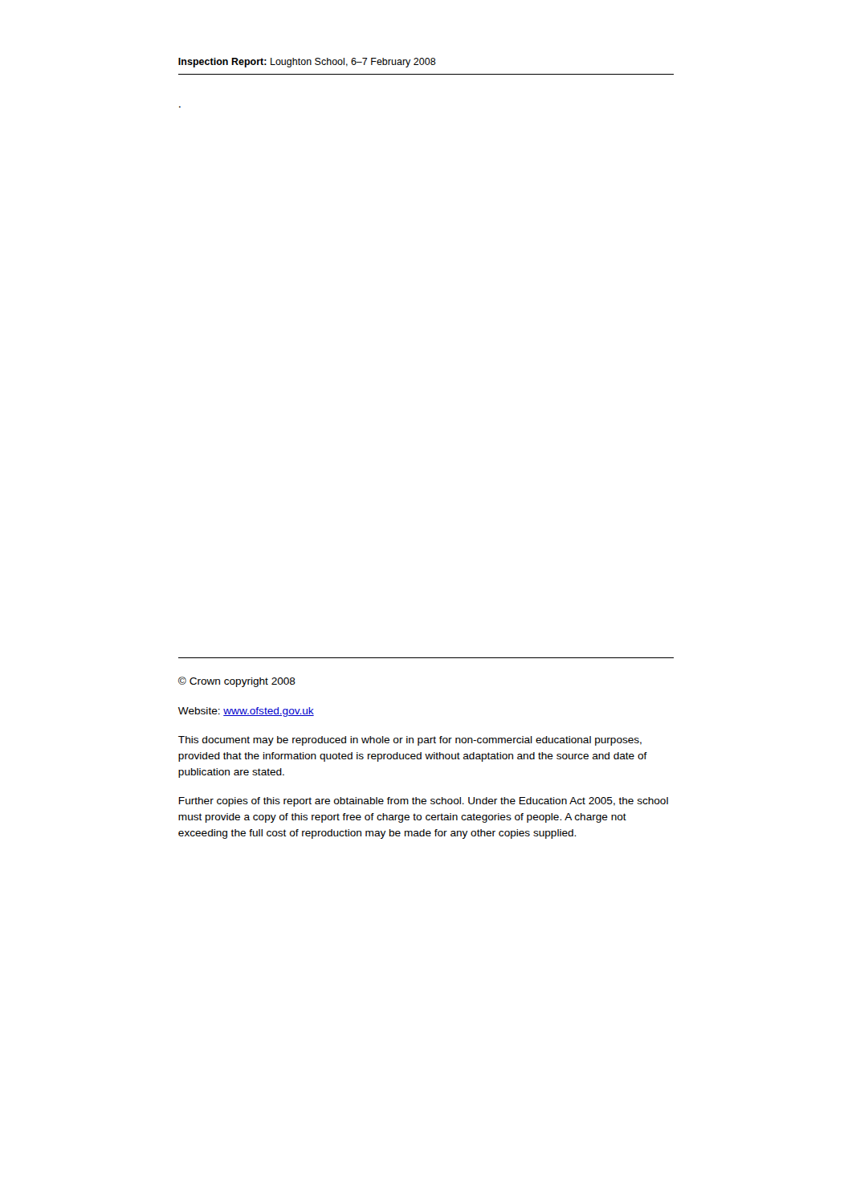Inspection Report: Loughton School, 6–7 February 2008
.
© Crown copyright 2008
Website: www.ofsted.gov.uk
This document may be reproduced in whole or in part for non-commercial educational purposes, provided that the information quoted is reproduced without adaptation and the source and date of publication are stated.
Further copies of this report are obtainable from the school. Under the Education Act 2005, the school must provide a copy of this report free of charge to certain categories of people. A charge not exceeding the full cost of reproduction may be made for any other copies supplied.